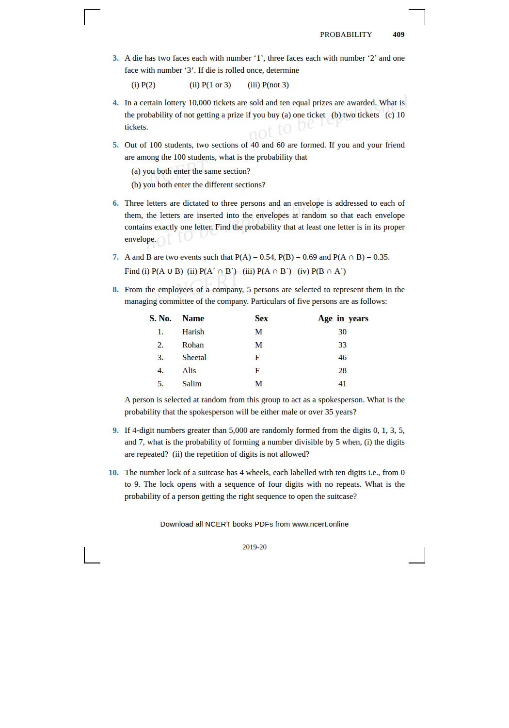not to be republished
© NCERT
not to be republished
© NCERT
PROBABILITY 409
3. A die has two faces each with number ‘1’, three faces each with number ‘2’ and one face with number ‘3’. If die is rolled once, determine (i) P(2)(ii) P(1 or 3)(iii) P(not 3)
4. In a certain lottery 10,000 tickets are sold and ten equal prizes are awarded. What is the probability of not getting a prize if you buy (a) one ticket (b) two tickets (c) 10 tickets.
5. Out of 100 students, two sections of 40 and 60 are formed. If you and your friend are among the 100 students, what is the probability that (a) you both enter the same section? (b) you both enter the different sections?
6. Three letters are dictated to three persons and an envelope is addressed to each of them, the letters are inserted into the envelopes at random so that each envelope contains exactly one letter. Find the probability that at least one letter is in its proper envelope.
7. A and B are two events such that P(A) = 0.54, P(B) = 0.69 and P(A ∩ B) = 0.35. Find (i) P(A ∪ B) (ii) P(A´ ∩ B´) (iii) P(A ∩ B´) (iv) P(B ∩ A´)
8. From the employees of a company, 5 persons are selected to represent them in the managing committee of the company. Particulars of five persons are as follows:
| S. No. | Name | Sex | Age in years |
| --- | --- | --- | --- |
| 1. | Harish | M | 30 |
| 2. | Rohan | M | 33 |
| 3. | Sheetal | F | 46 |
| 4. | Alis | F | 28 |
| 5. | Salim | M | 41 |
A person is selected at random from this group to act as a spokesperson. What is the probability that the spokesperson will be either male or over 35 years?
9. If 4-digit numbers greater than 5,000 are randomly formed from the digits 0, 1, 3, 5, and 7, what is the probability of forming a number divisible by 5 when, (i) the digits are repeated? (ii) the repetition of digits is not allowed?
10. The number lock of a suitcase has 4 wheels, each labelled with ten digits i.e., from 0 to 9. The lock opens with a sequence of four digits with no repeats. What is the probability of a person getting the right sequence to open the suitcase?
Download all NCERT books PDFs from www.ncert.online
2019-20